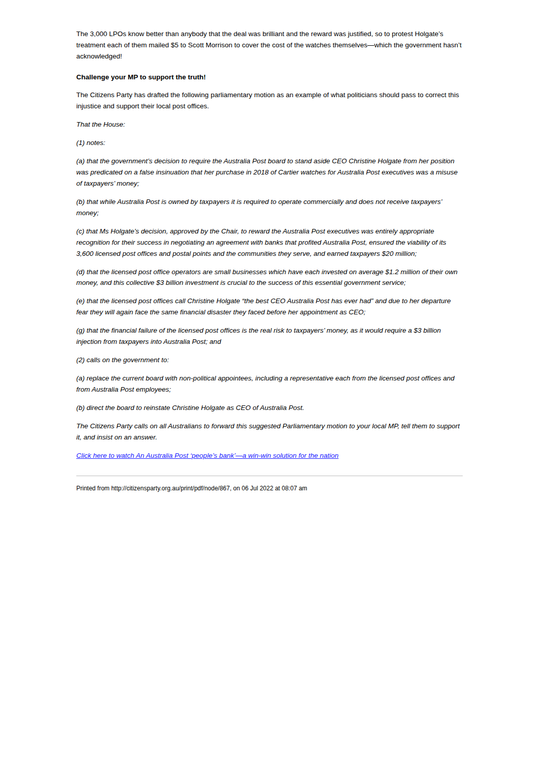The 3,000 LPOs know better than anybody that the deal was brilliant and the reward was justified, so to protest Holgate’s treatment each of them mailed $5 to Scott Morrison to cover the cost of the watches themselves—which the government hasn’t acknowledged!
Challenge your MP to support the truth!
The Citizens Party has drafted the following parliamentary motion as an example of what politicians should pass to correct this injustice and support their local post offices.
That the House:
(1) notes:
(a) that the government’s decision to require the Australia Post board to stand aside CEO Christine Holgate from her position was predicated on a false insinuation that her purchase in 2018 of Cartier watches for Australia Post executives was a misuse of taxpayers’ money;
(b) that while Australia Post is owned by taxpayers it is required to operate commercially and does not receive taxpayers’ money;
(c) that Ms Holgate’s decision, approved by the Chair, to reward the Australia Post executives was entirely appropriate recognition for their success in negotiating an agreement with banks that profited Australia Post, ensured the viability of its 3,600 licensed post offices and postal points and the communities they serve, and earned taxpayers $20 million;
(d) that the licensed post office operators are small businesses which have each invested on average $1.2 million of their own money, and this collective $3 billion investment is crucial to the success of this essential government service;
(e) that the licensed post offices call Christine Holgate “the best CEO Australia Post has ever had” and due to her departure fear they will again face the same financial disaster they faced before her appointment as CEO;
(g) that the financial failure of the licensed post offices is the real risk to taxpayers’ money, as it would require a $3 billion injection from taxpayers into Australia Post; and
(2) calls on the government to:
(a) replace the current board with non-political appointees, including a representative each from the licensed post offices and from Australia Post employees;
(b) direct the board to reinstate Christine Holgate as CEO of Australia Post.
The Citizens Party calls on all Australians to forward this suggested Parliamentary motion to your local MP, tell them to support it, and insist on an answer.
Click here to watch An Australia Post ‘people’s bank’—a win-win solution for the nation
Printed from http://citizensparty.org.au/print/pdf/node/867, on 06 Jul 2022 at 08:07 am